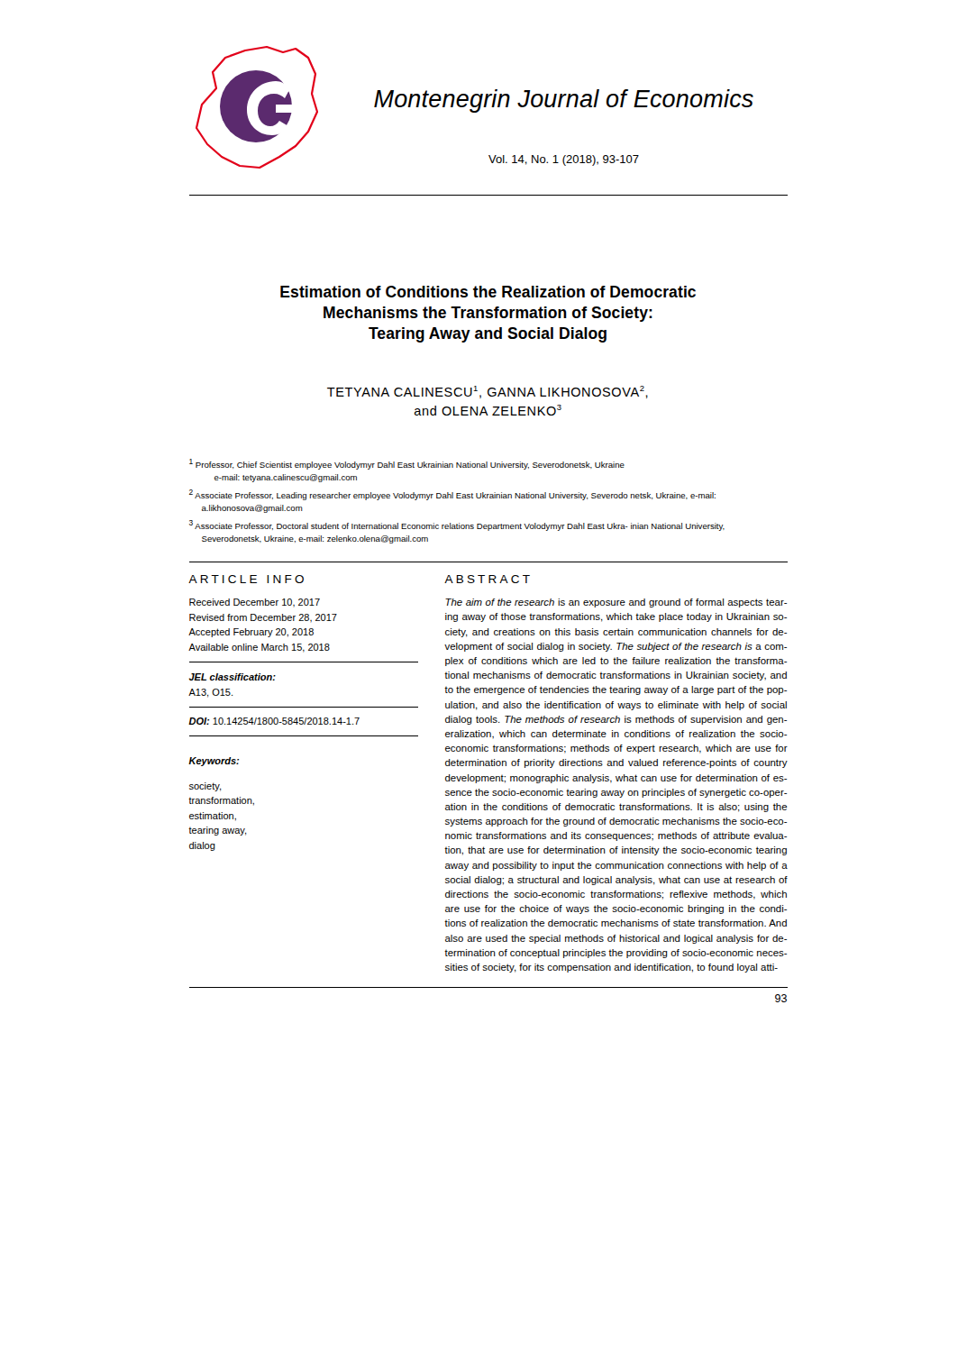Montenegrin Journal of Economics
Vol. 14, No. 1 (2018), 93-107
Estimation of Conditions the Realization of Democratic
Mechanisms the Transformation of Society:
Tearing Away and Social Dialog
TETYANA CALINESCU1, GANNA LIKHONOSOVA2,
and OLENA ZELENKO3
1 Professor, Chief Scientist employee Volodymyr Dahl East Ukrainian National University, Severodonetsk, Ukraine e-mail: tetyana.calinescu@gmail.com
2 Associate Professor, Leading researcher employee Volodymyr Dahl East Ukrainian National University, Severodo netsk, Ukraine, e-mail: a.likhonosova@gmail.com
3 Associate Professor, Doctoral student of International Economic relations Department Volodymyr Dahl East Ukra- inian National University, Severodonetsk, Ukraine, e-mail: zelenko.olena@gmail.com
ARTICLE INFO
Received December 10, 2017
Revised from December 28, 2017
Accepted February 20, 2018
Available online March 15, 2018
JEL classification:
A13, O15.
DOI: 10.14254/1800-5845/2018.14-1.7
Keywords:
society,
transformation,
estimation,
tearing away,
dialog
ABSTRACT
The aim of the research is an exposure and ground of formal aspects tearing away of those transformations, which take place today in Ukrainian society, and creations on this basis certain communication channels for development of social dialog in society. The subject of the research is a complex of conditions which are led to the failure realization the transformational mechanisms of democratic transformations in Ukrainian society, and to the emergence of tendencies the tearing away of a large part of the population, and also the identification of ways to eliminate with help of social dialog tools. The methods of research is methods of supervision and generalization, which can determinate in conditions of realization the socio-economic transformations; methods of expert research, which are use for determination of priority directions and valued reference-points of country development; monographic analysis, what can use for determination of essence the socio-economic tearing away on principles of synergetic co-operation in the conditions of democratic transformations. It is also; using the systems approach for the ground of democratic mechanisms the socio-economic transformations and its consequences; methods of attribute evaluation, that are use for determination of intensity the socio-economic tearing away and possibility to input the communication connections with help of a social dialog; a structural and logical analysis, what can use at research of directions the socio-economic transformations; reflexive methods, which are use for the choice of ways the socio-economic bringing in the conditions of realization the democratic mechanisms of state transformation. And also are used the special methods of historical and logical analysis for determination of conceptual principles the providing of socio-economic necessities of society, for its compensation and identification, to found loyal atti-
93